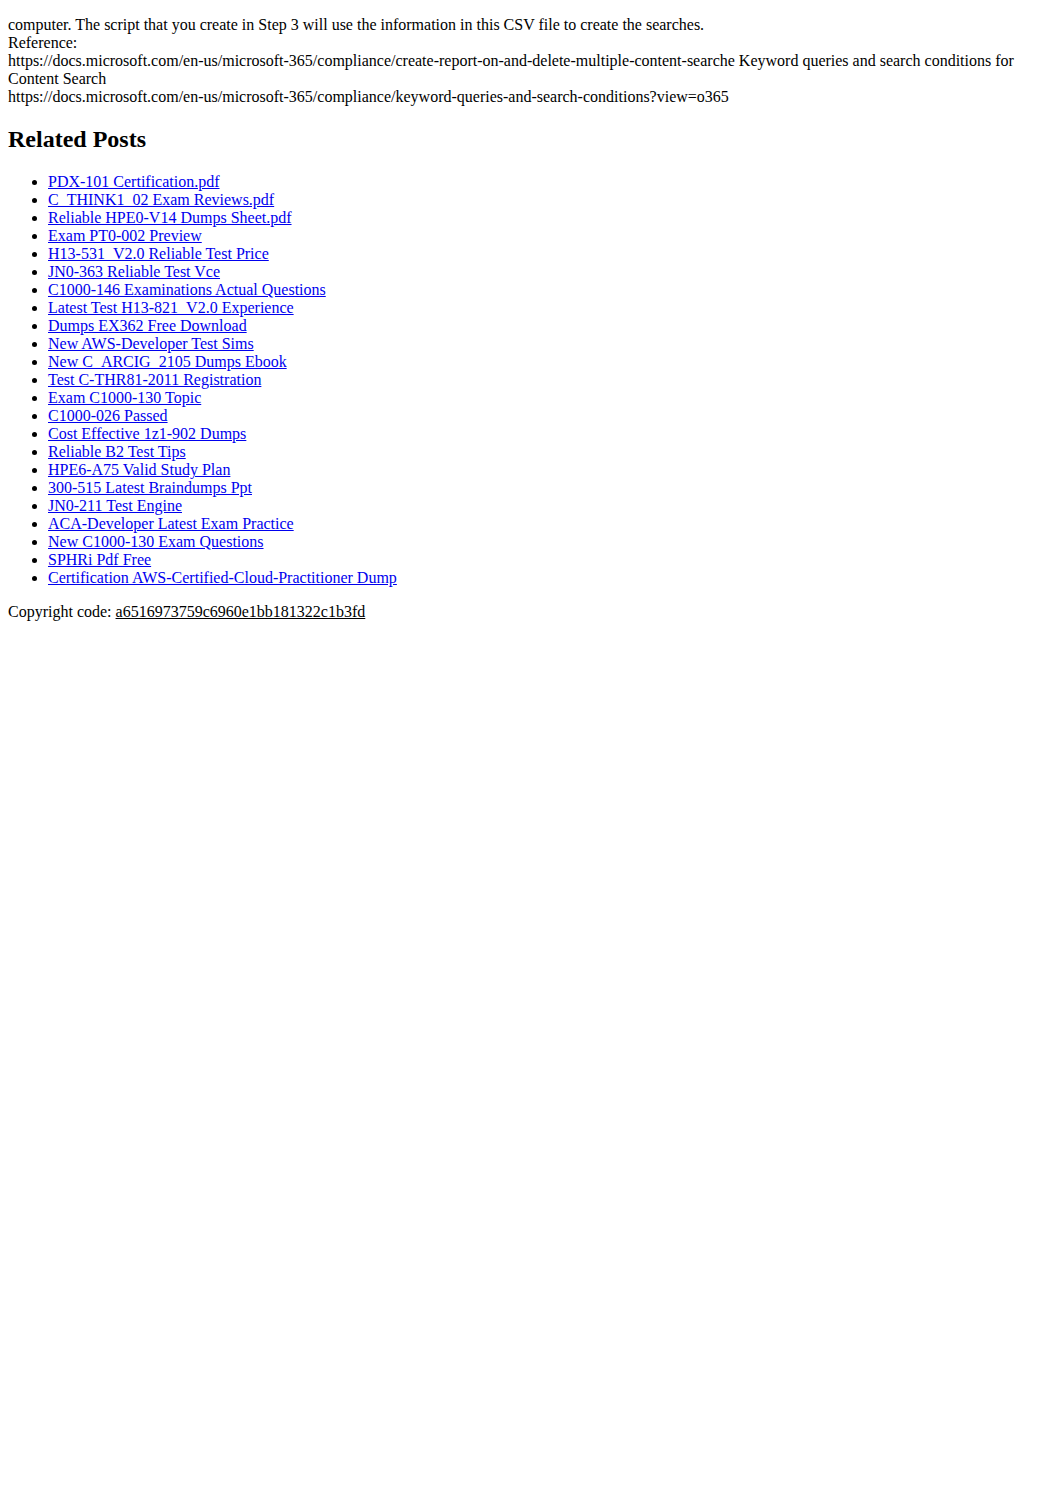computer. The script that you create in Step 3 will use the information in this CSV file to create the searches.
Reference:
https://docs.microsoft.com/en-us/microsoft-365/compliance/create-report-on-and-delete-multiple-content-searche Keyword queries and search conditions for Content Search
https://docs.microsoft.com/en-us/microsoft-365/compliance/keyword-queries-and-search-conditions?view=o365
Related Posts
PDX-101 Certification.pdf
C_THINK1_02 Exam Reviews.pdf
Reliable HPE0-V14 Dumps Sheet.pdf
Exam PT0-002 Preview
H13-531_V2.0 Reliable Test Price
JN0-363 Reliable Test Vce
C1000-146 Examinations Actual Questions
Latest Test H13-821_V2.0 Experience
Dumps EX362 Free Download
New AWS-Developer Test Sims
New C_ARCIG_2105 Dumps Ebook
Test C-THR81-2011 Registration
Exam C1000-130 Topic
C1000-026 Passed
Cost Effective 1z1-902 Dumps
Reliable B2 Test Tips
HPE6-A75 Valid Study Plan
300-515 Latest Braindumps Ppt
JN0-211 Test Engine
ACA-Developer Latest Exam Practice
New C1000-130 Exam Questions
SPHRi Pdf Free
Certification AWS-Certified-Cloud-Practitioner Dump
Copyright code: a6516973759c6960e1bb181322c1b3fd